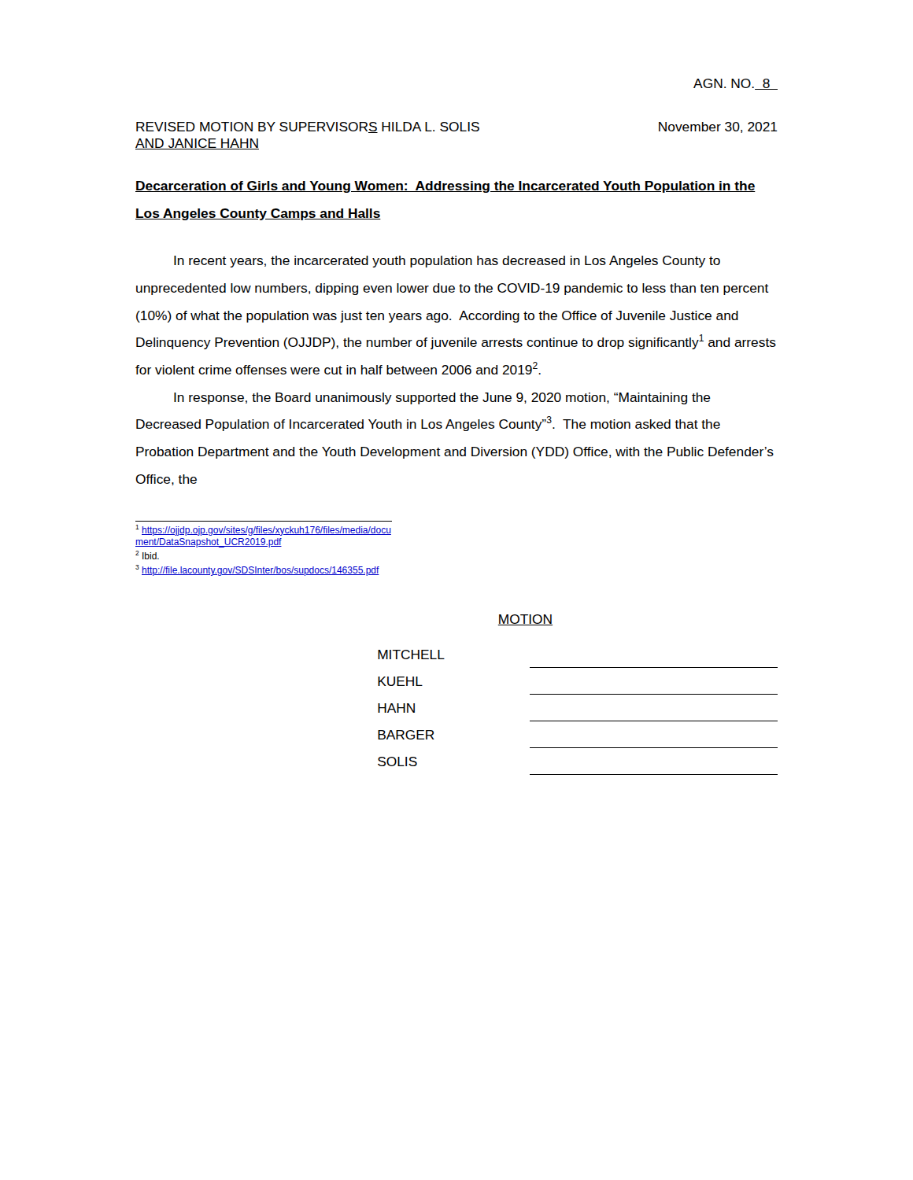AGN. NO. 8
REVISED MOTION BY SUPERVISORS HILDA L. SOLIS AND JANICE HAHN
November 30, 2021
Decarceration of Girls and Young Women: Addressing the Incarcerated Youth Population in the Los Angeles County Camps and Halls
In recent years, the incarcerated youth population has decreased in Los Angeles County to unprecedented low numbers, dipping even lower due to the COVID-19 pandemic to less than ten percent (10%) of what the population was just ten years ago. According to the Office of Juvenile Justice and Delinquency Prevention (OJJDP), the number of juvenile arrests continue to drop significantly1 and arrests for violent crime offenses were cut in half between 2006 and 20192.
In response, the Board unanimously supported the June 9, 2020 motion, “Maintaining the Decreased Population of Incarcerated Youth in Los Angeles County”3. The motion asked that the Probation Department and the Youth Development and Diversion (YDD) Office, with the Public Defender’s Office, the
1 https://ojjdp.ojp.gov/sites/g/files/xyckuh176/files/media/document/DataSnapshot_UCR2019.pdf
2 Ibid.
3 http://file.lacounty.gov/SDSInter/bos/supdocs/146355.pdf
MOTION
| MITCHELL | |
| KUEHL | |
| HAHN | |
| BARGER | |
| SOLIS | |